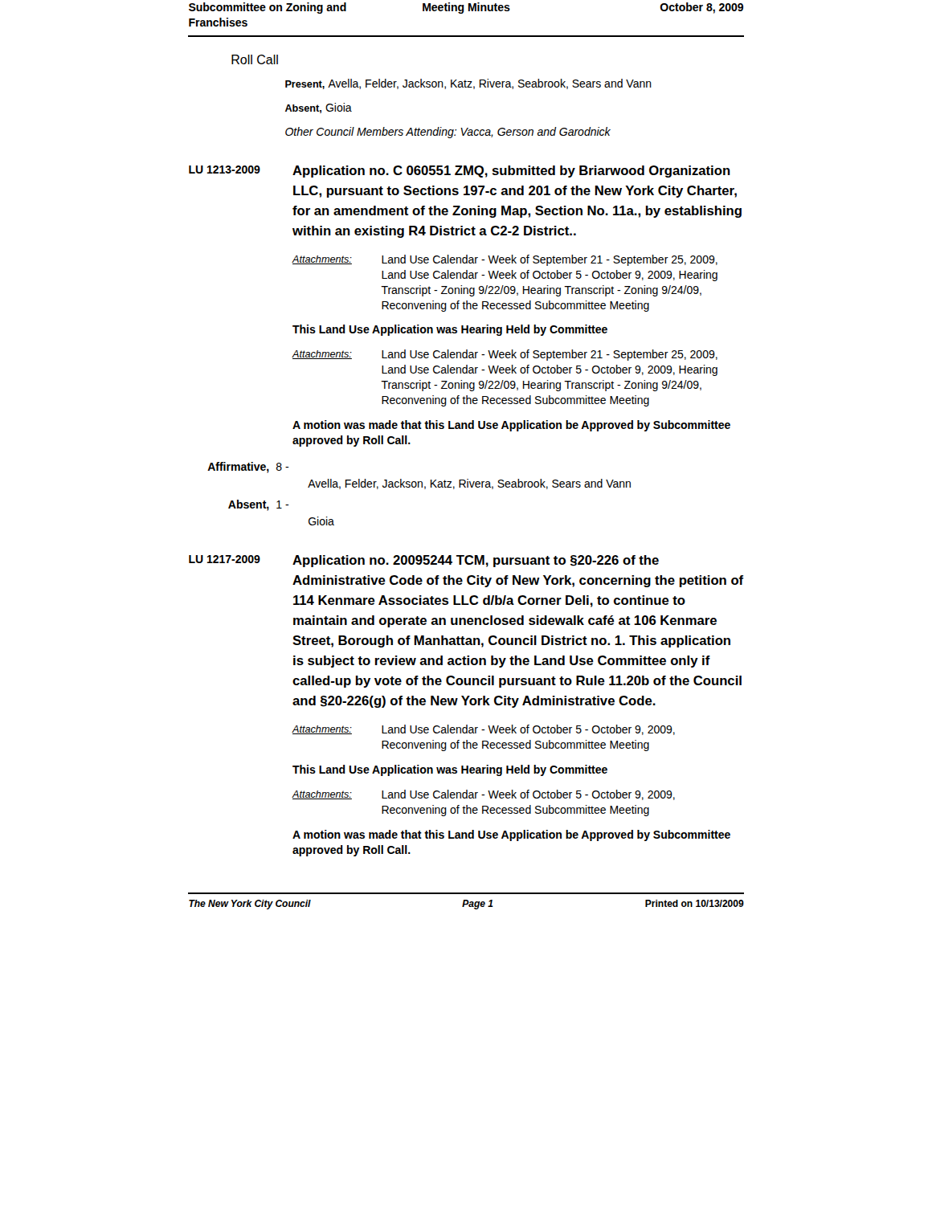Subcommittee on Zoning and
Franchises
Meeting Minutes
October 8, 2009
Roll Call
Present, Avella, Felder, Jackson, Katz, Rivera, Seabrook, Sears and Vann
Absent, Gioia
Other Council Members Attending: Vacca, Gerson and Garodnick
LU 1213-2009
Application no. C 060551 ZMQ, submitted by Briarwood Organization LLC, pursuant to Sections 197-c and 201 of the New York City Charter, for an amendment of the Zoning Map, Section No. 11a., by establishing within an existing R4 District a C2-2 District..
Attachments:
Land Use Calendar - Week of September 21 - September 25, 2009, Land Use Calendar - Week of October 5 - October 9, 2009, Hearing Transcript - Zoning 9/22/09, Hearing Transcript - Zoning 9/24/09, Reconvening of the Recessed Subcommittee Meeting
This Land Use Application was Hearing Held by Committee
Attachments:
Land Use Calendar - Week of September 21 - September 25, 2009, Land Use Calendar - Week of October 5 - October 9, 2009, Hearing Transcript - Zoning 9/22/09, Hearing Transcript - Zoning 9/24/09, Reconvening of the Recessed Subcommittee Meeting
A motion was made that this Land Use Application be Approved by Subcommittee approved by Roll Call.
Affirmative,
8 -
Avella, Felder, Jackson, Katz, Rivera, Seabrook, Sears and Vann
Absent,
1 -
Gioia
LU 1217-2009
Application no. 20095244 TCM, pursuant to §20-226 of the Administrative Code of the City of New York, concerning the petition of 114 Kenmare Associates LLC d/b/a Corner Deli, to continue to maintain and operate an unenclosed sidewalk café at 106 Kenmare Street, Borough of Manhattan, Council District no. 1. This application is subject to review and action by the Land Use Committee only if called-up by vote of the Council pursuant to Rule 11.20b of the Council and §20-226(g) of the New York City Administrative Code.
Attachments:
Land Use Calendar - Week of October 5 - October 9, 2009, Reconvening of the Recessed Subcommittee Meeting
This Land Use Application was Hearing Held by Committee
Attachments:
Land Use Calendar - Week of October 5 - October 9, 2009, Reconvening of the Recessed Subcommittee Meeting
A motion was made that this Land Use Application be Approved by Subcommittee approved by Roll Call.
The New York City Council
Page 1
Printed on 10/13/2009